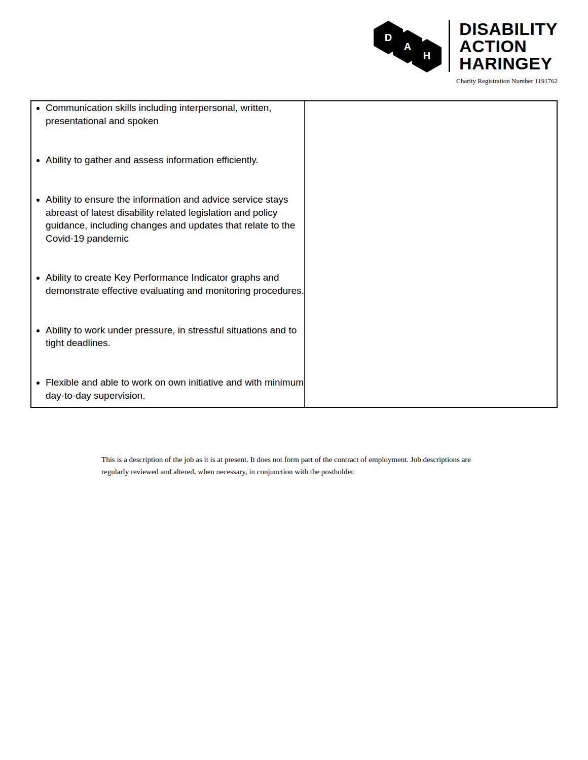D
A
H
DISABILITY
ACTION
HARINGEY
Charity Registration Number 1191762
| Communication skills including interpersonal, written, presentational and spoken Ability to gather and assess information efficiently. Ability to ensure the information and advice service stays abreast of latest disability related legislation and policy guidance, including changes and updates that relate to the Covid-19 pandemic Ability to create Key Performance Indicator graphs and demonstrate effective evaluating and monitoring procedures. Ability to work under pressure, in stressful situations and to tight deadlines. Flexible and able to work on own initiative and with minimum day-to-day supervision. | |
This is a description of the job as it is at present. It does not form part of the contract of employment. Job descriptions are regularly reviewed and altered, when necessary, in conjunction with the postholder.